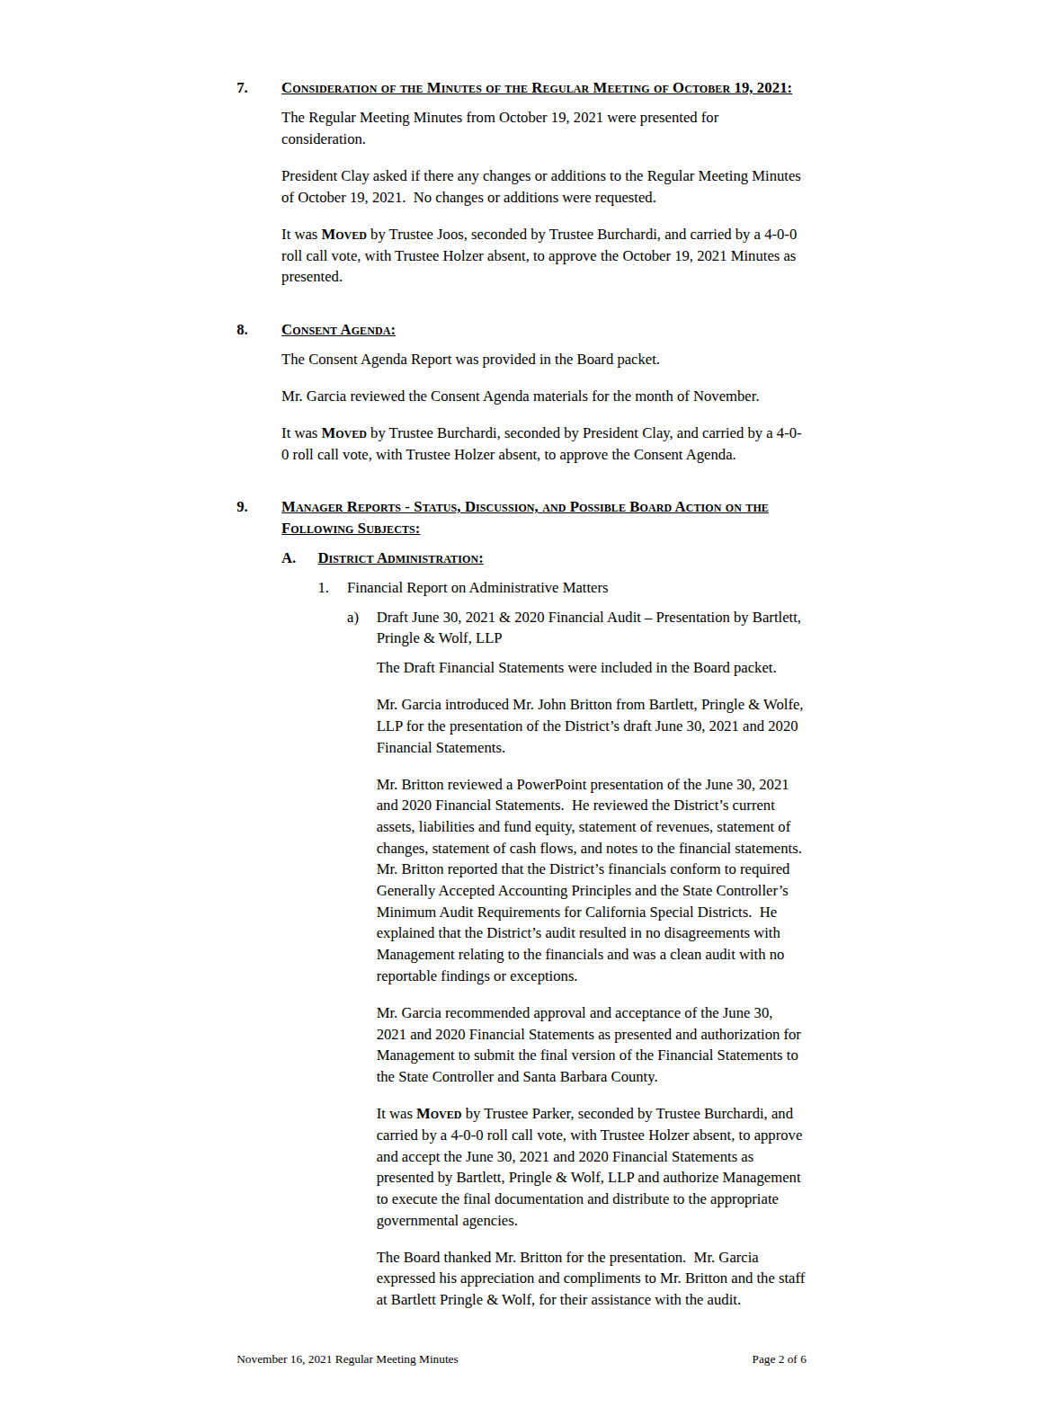7.
Consideration of the Minutes of the Regular Meeting of October 19, 2021:
The Regular Meeting Minutes from October 19, 2021 were presented for consideration.
President Clay asked if there any changes or additions to the Regular Meeting Minutes of October 19, 2021. No changes or additions were requested.
It was Moved by Trustee Joos, seconded by Trustee Burchardi, and carried by a 4-0-0 roll call vote, with Trustee Holzer absent, to approve the October 19, 2021 Minutes as presented.
8.
Consent Agenda:
The Consent Agenda Report was provided in the Board packet.
Mr. Garcia reviewed the Consent Agenda materials for the month of November.
It was Moved by Trustee Burchardi, seconded by President Clay, and carried by a 4-0-0 roll call vote, with Trustee Holzer absent, to approve the Consent Agenda.
9.
Manager Reports - Status, Discussion, and Possible Board Action on the Following Subjects:
A.
District Administration:
1.
Financial Report on Administrative Matters
a)
Draft June 30, 2021 & 2020 Financial Audit – Presentation by Bartlett, Pringle & Wolf, LLP
The Draft Financial Statements were included in the Board packet.
Mr. Garcia introduced Mr. John Britton from Bartlett, Pringle & Wolfe, LLP for the presentation of the District’s draft June 30, 2021 and 2020 Financial Statements.
Mr. Britton reviewed a PowerPoint presentation of the June 30, 2021 and 2020 Financial Statements. He reviewed the District’s current assets, liabilities and fund equity, statement of revenues, statement of changes, statement of cash flows, and notes to the financial statements. Mr. Britton reported that the District’s financials conform to required Generally Accepted Accounting Principles and the State Controller’s Minimum Audit Requirements for California Special Districts. He explained that the District’s audit resulted in no disagreements with Management relating to the financials and was a clean audit with no reportable findings or exceptions.
Mr. Garcia recommended approval and acceptance of the June 30, 2021 and 2020 Financial Statements as presented and authorization for Management to submit the final version of the Financial Statements to the State Controller and Santa Barbara County.
It was Moved by Trustee Parker, seconded by Trustee Burchardi, and carried by a 4-0-0 roll call vote, with Trustee Holzer absent, to approve and accept the June 30, 2021 and 2020 Financial Statements as presented by Bartlett, Pringle & Wolf, LLP and authorize Management to execute the final documentation and distribute to the appropriate governmental agencies.
The Board thanked Mr. Britton for the presentation. Mr. Garcia expressed his appreciation and compliments to Mr. Britton and the staff at Bartlett Pringle & Wolf, for their assistance with the audit.
November 16, 2021 Regular Meeting Minutes
Page 2 of 6